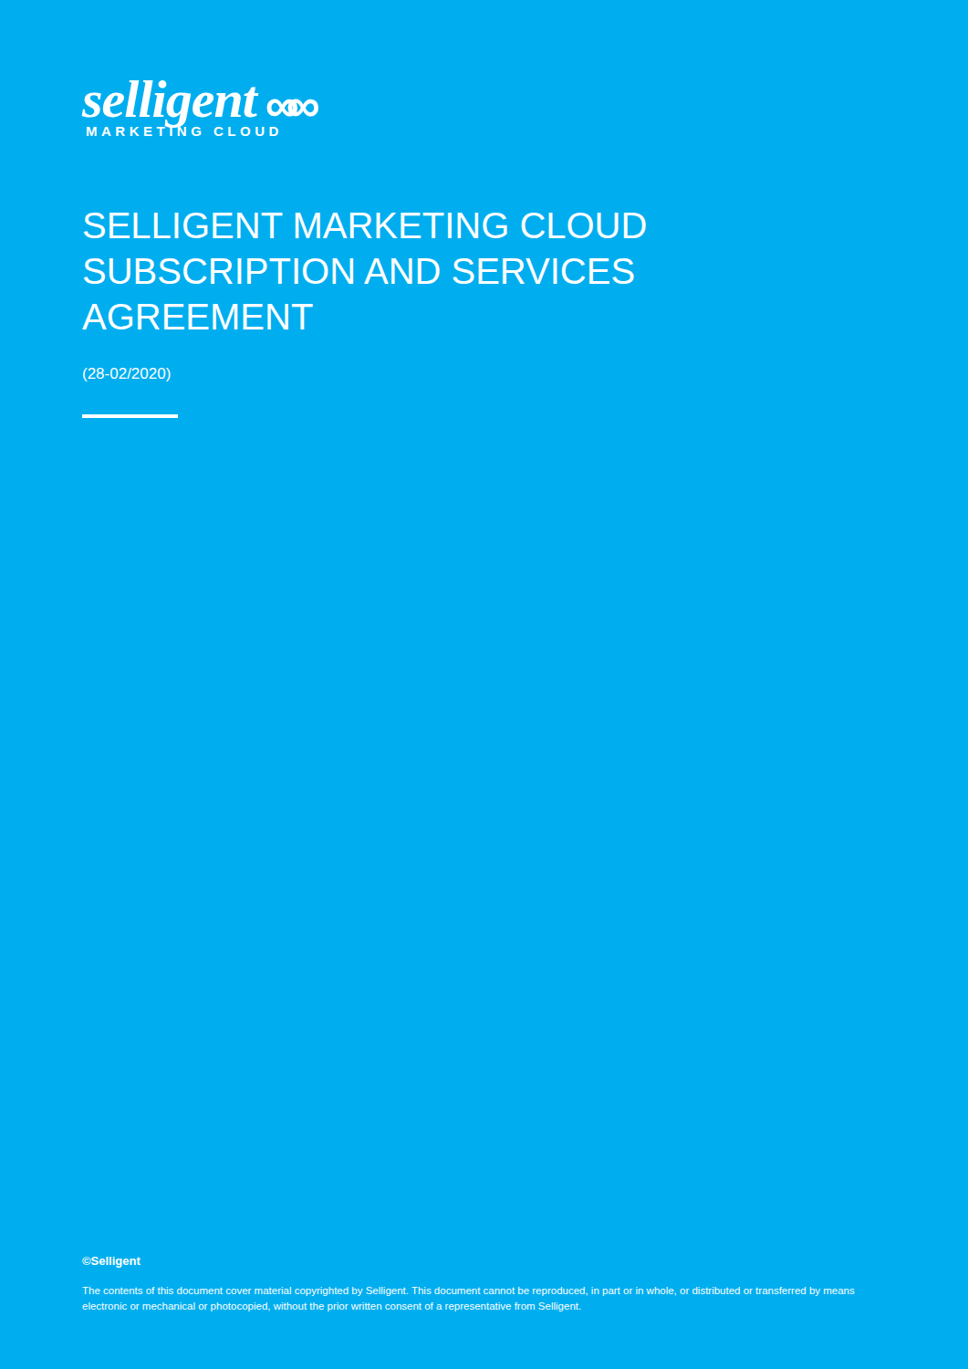selligent∞∞
MARKETING CLOUD
SELLIGENT MARKETING CLOUD SUBSCRIPTION AND SERVICES AGREEMENT
(28-02/2020)
©Selligent
The contents of this document cover material copyrighted by Selligent. This document cannot be reproduced, in part or in whole, or distributed or transferred by means electronic or mechanical or photocopied, without the prior written consent of a representative from Selligent.